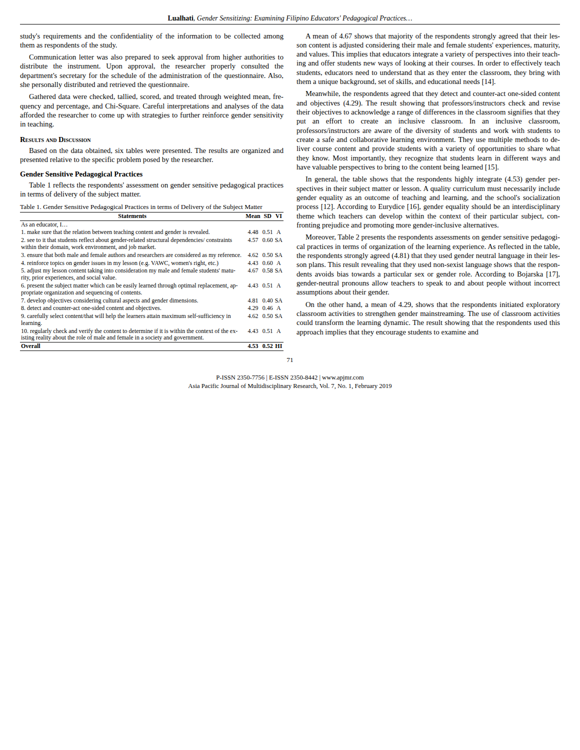Lualhati, Gender Sensitizing: Examining Filipino Educators' Pedagogical Practices…
study's requirements and the confidentiality of the information to be collected among them as respondents of the study.
Communication letter was also prepared to seek approval from higher authorities to distribute the instrument. Upon approval, the researcher properly consulted the department's secretary for the schedule of the administration of the questionnaire. Also, she personally distributed and retrieved the questionnaire.
Gathered data were checked, tallied, scored, and treated through weighted mean, frequency and percentage, and Chi-Square. Careful interpretations and analyses of the data afforded the researcher to come up with strategies to further reinforce gender sensitivity in teaching.
Results and Discussion
Based on the data obtained, six tables were presented. The results are organized and presented relative to the specific problem posed by the researcher.
Gender Sensitive Pedagogical Practices
Table 1 reflects the respondents' assessment on gender sensitive pedagogical practices in terms of delivery of the subject matter.
Table 1. Gender Sensitive Pedagogical Practices in terms of Delivery of the Subject Matter
| Statements | Mean | SD | VI |
| --- | --- | --- | --- |
| As an educator, I… |
| 1. make sure that the relation between teaching content and gender is revealed. | 4.48 | 0.51 | A |
| 2. see to it that students reflect about gender-related structural dependencies/ constraints within their domain, work environment, and job market. | 4.57 | 0.60 | SA |
| 3. ensure that both male and female authors and researchers are considered as my reference. | 4.62 | 0.50 | SA |
| 4. reinforce topics on gender issues in my lesson (e.g. VAWC, women's right, etc.) | 4.43 | 0.60 | A |
| 5. adjust my lesson content taking into consideration my male and female students' maturity, prior experiences, and social value. | 4.67 | 0.58 | SA |
| 6. present the subject matter which can be easily learned through optimal replacement, appropriate organization and sequencing of contents. | 4.43 | 0.51 | A |
| 7. develop objectives considering cultural aspects and gender dimensions. | 4.81 | 0.40 | SA |
| 8. detect and counter-act one-sided content and objectives. | 4.29 | 0.46 | A |
| 9. carefully select content/that will help the learners attain maximum self-sufficiency in learning. | 4.62 | 0.50 | SA |
| 10. regularly check and verify the content to determine if it is within the context of the existing reality about the role of male and female in a society and government. | 4.43 | 0.51 | A |
| Overall | 4.53 | 0.52 | HI |
A mean of 4.67 shows that majority of the respondents strongly agreed that their lesson content is adjusted considering their male and female students' experiences, maturity, and values. This implies that educators integrate a variety of perspectives into their teaching and offer students new ways of looking at their courses. In order to effectively teach students, educators need to understand that as they enter the classroom, they bring with them a unique background, set of skills, and educational needs [14].
Meanwhile, the respondents agreed that they detect and counter-act one-sided content and objectives (4.29). The result showing that professors/instructors check and revise their objectives to acknowledge a range of differences in the classroom signifies that they put an effort to create an inclusive classroom. In an inclusive classroom, professors/instructors are aware of the diversity of students and work with students to create a safe and collaborative learning environment. They use multiple methods to deliver course content and provide students with a variety of opportunities to share what they know. Most importantly, they recognize that students learn in different ways and have valuable perspectives to bring to the content being learned [15].
In general, the table shows that the respondents highly integrate (4.53) gender perspectives in their subject matter or lesson. A quality curriculum must necessarily include gender equality as an outcome of teaching and learning, and the school's socialization process [12]. According to Eurydice [16], gender equality should be an interdisciplinary theme which teachers can develop within the context of their particular subject, confronting prejudice and promoting more gender-inclusive alternatives.
Moreover, Table 2 presents the respondents assessments on gender sensitive pedagogical practices in terms of organization of the learning experience. As reflected in the table, the respondents strongly agreed (4.81) that they used gender neutral language in their lesson plans. This result revealing that they used non-sexist language shows that the respondents avoids bias towards a particular sex or gender role. According to Bojarska [17], gender-neutral pronouns allow teachers to speak to and about people without incorrect assumptions about their gender.
On the other hand, a mean of 4.29, shows that the respondents initiated exploratory classroom activities to strengthen gender mainstreaming. The use of classroom activities could transform the learning dynamic. The result showing that the respondents used this approach implies that they encourage students to examine and
71
P-ISSN 2350-7756 | E-ISSN 2350-8442 | www.apjmr.com
Asia Pacific Journal of Multidisciplinary Research, Vol. 7, No. 1, February 2019